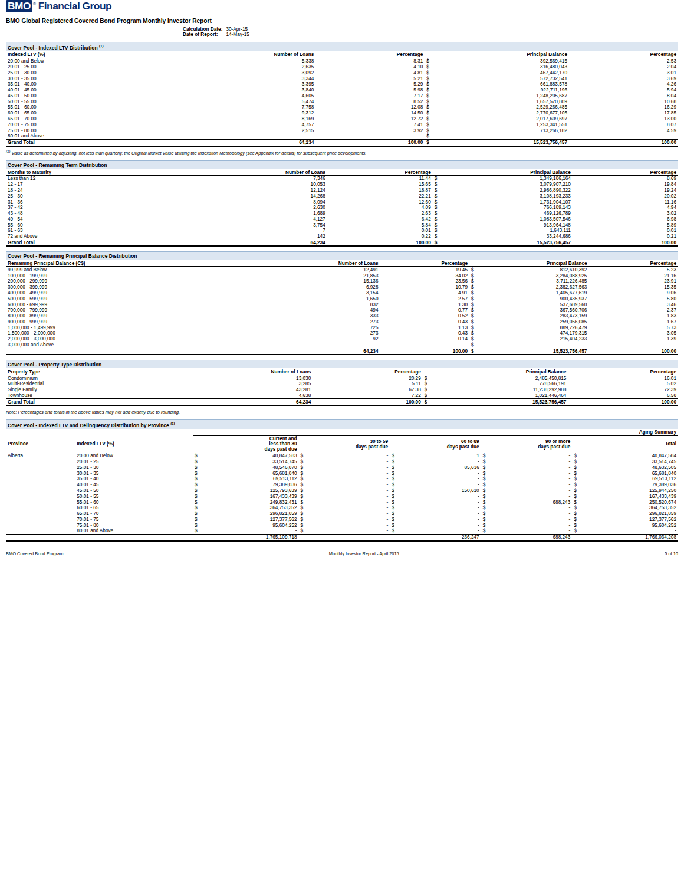BMO® Financial Group
BMO Global Registered Covered Bond Program Monthly Investor Report
| Calculation Date: | 30-Apr-15 |
| Date of Report: | 14-May-15 |
Cover Pool - Indexed LTV Distribution (1)
| Indexed LTV (%) | Number of Loans | Percentage | Principal Balance | Percentage |
| --- | --- | --- | --- | --- |
| 20.00 and Below | 5,338 | 8.31 | $ | 392,569,415 | 2.53 |
| 20.01 - 25.00 | 2,635 | 4.10 | $ | 316,480,043 | 2.04 |
| 25.01 - 30.00 | 3,092 | 4.81 | $ | 467,442,170 | 3.01 |
| 30.01 - 35.00 | 3,344 | 5.21 | $ | 572,732,541 | 3.69 |
| 35.01 - 40.00 | 3,395 | 5.29 | $ | 661,883,578 | 4.26 |
| 40.01 - 45.00 | 3,840 | 5.98 | $ | 922,711,196 | 5.94 |
| 45.01 - 50.00 | 4,605 | 7.17 | $ | 1,248,205,687 | 8.04 |
| 50.01 - 55.00 | 5,474 | 8.52 | $ | 1,657,570,809 | 10.68 |
| 55.01 - 60.00 | 7,758 | 12.08 | $ | 2,529,266,485 | 16.29 |
| 60.01 - 65.00 | 9,312 | 14.50 | $ | 2,770,677,105 | 17.85 |
| 65.01 - 70.00 | 8,169 | 12.72 | $ | 2,017,609,697 | 13.00 |
| 70.01 - 75.00 | 4,757 | 7.41 | $ | 1,253,341,551 | 8.07 |
| 75.01 - 80.00 | 2,515 | 3.92 | $ | 713,266,182 | 4.59 |
| 80.01 and Above | - | - | $ | - | - |
| Grand Total | 64,234 | 100.00 | $ | 15,523,756,457 | 100.00 |
(1) Value as determined by adjusting, not less than quarterly, the Original Market Value utilizing the Indexation Methodology (see Appendix for details) for subsequent price developments.
Cover Pool - Remaining Term Distribution
| Months to Maturity | Number of Loans | Percentage | Principal Balance | Percentage |
| --- | --- | --- | --- | --- |
| Less than 12 | 7,346 | 11.44 | $ | 1,349,186,164 | 8.69 |
| 12 - 17 | 10,053 | 15.65 | $ | 3,079,907,210 | 19.84 |
| 18 - 24 | 12,124 | 18.87 | $ | 2,986,890,322 | 19.24 |
| 25 - 30 | 14,268 | 22.21 | $ | 3,108,193,233 | 20.02 |
| 31 - 36 | 8,094 | 12.60 | $ | 1,731,904,107 | 11.16 |
| 37 - 42 | 2,630 | 4.09 | $ | 766,189,143 | 4.94 |
| 43 - 48 | 1,689 | 2.63 | $ | 469,126,789 | 3.02 |
| 49 - 54 | 4,127 | 6.42 | $ | 1,083,507,546 | 6.98 |
| 55 - 60 | 3,754 | 5.84 | $ | 913,964,148 | 5.89 |
| 61 - 63 | 7 | 0.01 | $ | 1,643,111 | 0.01 |
| 72 and Above | 142 | 0.22 | $ | 33,244,686 | 0.21 |
| Grand Total | 64,234 | 100.00 | $ | 15,523,756,457 | 100.00 |
Cover Pool - Remaining Principal Balance Distribution
| Remaining Principal Balance (C$) | Number of Loans | Percentage | Principal Balance | Percentage |
| --- | --- | --- | --- | --- |
| 99,999 and Below | 12,491 | 19.45 | $ | 812,610,392 | 5.23 |
| 100,000 - 199,999 | 21,853 | 34.02 | $ | 3,284,088,925 | 21.16 |
| 200,000 - 299,999 | 15,136 | 23.56 | $ | 3,711,226,485 | 23.91 |
| 300,000 - 399,999 | 6,928 | 10.79 | $ | 2,382,627,563 | 15.35 |
| 400,000 - 499,999 | 3,154 | 4.91 | $ | 1,405,677,619 | 9.06 |
| 500,000 - 599,999 | 1,650 | 2.57 | $ | 900,435,937 | 5.80 |
| 600,000 - 699,999 | 832 | 1.30 | $ | 537,689,560 | 3.46 |
| 700,000 - 799,999 | 494 | 0.77 | $ | 367,560,706 | 2.37 |
| 800,000 - 899,999 | 333 | 0.52 | $ | 283,473,159 | 1.83 |
| 900,000 - 999,999 | 273 | 0.43 | $ | 259,056,085 | 1.67 |
| 1,000,000 - 1,499,999 | 725 | 1.13 | $ | 889,726,479 | 5.73 |
| 1,500,000 - 2,000,000 | 273 | 0.43 | $ | 474,179,315 | 3.05 |
| 2,000,000 - 3,000,000 | 92 | 0.14 | $ | 215,404,233 | 1.39 |
| 3,000,000 and Above | - | - | $ | - | - |
| | 64,234 | 100.00 | $ | 15,523,756,457 | 100.00 |
Cover Pool - Property Type Distribution
| Property Type | Number of Loans | Percentage | Principal Balance | Percentage |
| --- | --- | --- | --- | --- |
| Condominium | 13,030 | 20.29 | $ | 2,485,450,815 | 16.01 |
| Multi-Residential | 3,285 | 5.11 | $ | 778,566,191 | 5.02 |
| Single Family | 43,281 | 67.38 | $ | 11,238,292,988 | 72.39 |
| Townhouse | 4,638 | 7.22 | $ | 1,021,446,464 | 6.58 |
| Grand Total | 64,234 | 100.00 | $ | 15,523,756,457 | 100.00 |
Note: Percentages and totals in the above tables may not add exactly due to rounding.
Cover Pool - Indexed LTV and Delinquency Distribution by Province (1)
| | | Aging Summary |
| --- | --- | --- |
| Province | Indexed LTV (%) | Current and less than 30 days past due | 30 to 59 days past due | 60 to 89 days past due | 90 or more days past due | Total |
| Alberta | 20.00 and Below | $ | 40,847,583 | $ | - | $ | 1 | $ | - | $ | 40,847,584 |
| | 20.01 - 25 | $ | 33,514,745 | $ | - | $ | - | $ | - | $ | 33,514,745 |
| | 25.01 - 30 | $ | 48,546,870 | $ | - | $ | 85,636 | $ | - | $ | 48,632,505 |
| | 30.01 - 35 | $ | 65,681,840 | $ | - | $ | - | $ | - | $ | 65,681,840 |
| | 35.01 - 40 | $ | 69,513,112 | $ | - | $ | - | $ | - | $ | 69,513,112 |
| | 40.01 - 45 | $ | 79,389,036 | $ | - | $ | - | $ | - | $ | 79,389,036 |
| | 45.01 - 50 | $ | 125,793,639 | $ | - | $ | 150,610 | $ | - | $ | 125,944,250 |
| | 50.01 - 55 | $ | 167,433,439 | $ | - | $ | - | $ | - | $ | 167,433,439 |
| | 55.01 - 60 | $ | 249,832,431 | $ | - | $ | - | $ | 688,243 | $ | 250,520,674 |
| | 60.01 - 65 | $ | 364,753,352 | $ | - | $ | - | $ | - | $ | 364,753,352 |
| | 65.01 - 70 | $ | 296,821,859 | $ | - | $ | - | $ | - | $ | 296,821,859 |
| | 70.01 - 75 | $ | 127,377,562 | $ | - | $ | - | $ | - | $ | 127,377,562 |
| | 75.01 - 80 | $ | 95,604,252 | $ | - | $ | - | $ | - | $ | 95,604,252 |
| | 80.01 and Above | $ | - | $ | - | $ | - | $ | - | $ | - |
| | | | 1,765,109,718 | | - | | 236,247 | | 688,243 | | 1,766,034,208 |
BMO Covered Bond Program
Monthly Investor Report - April 2015
5 of 10